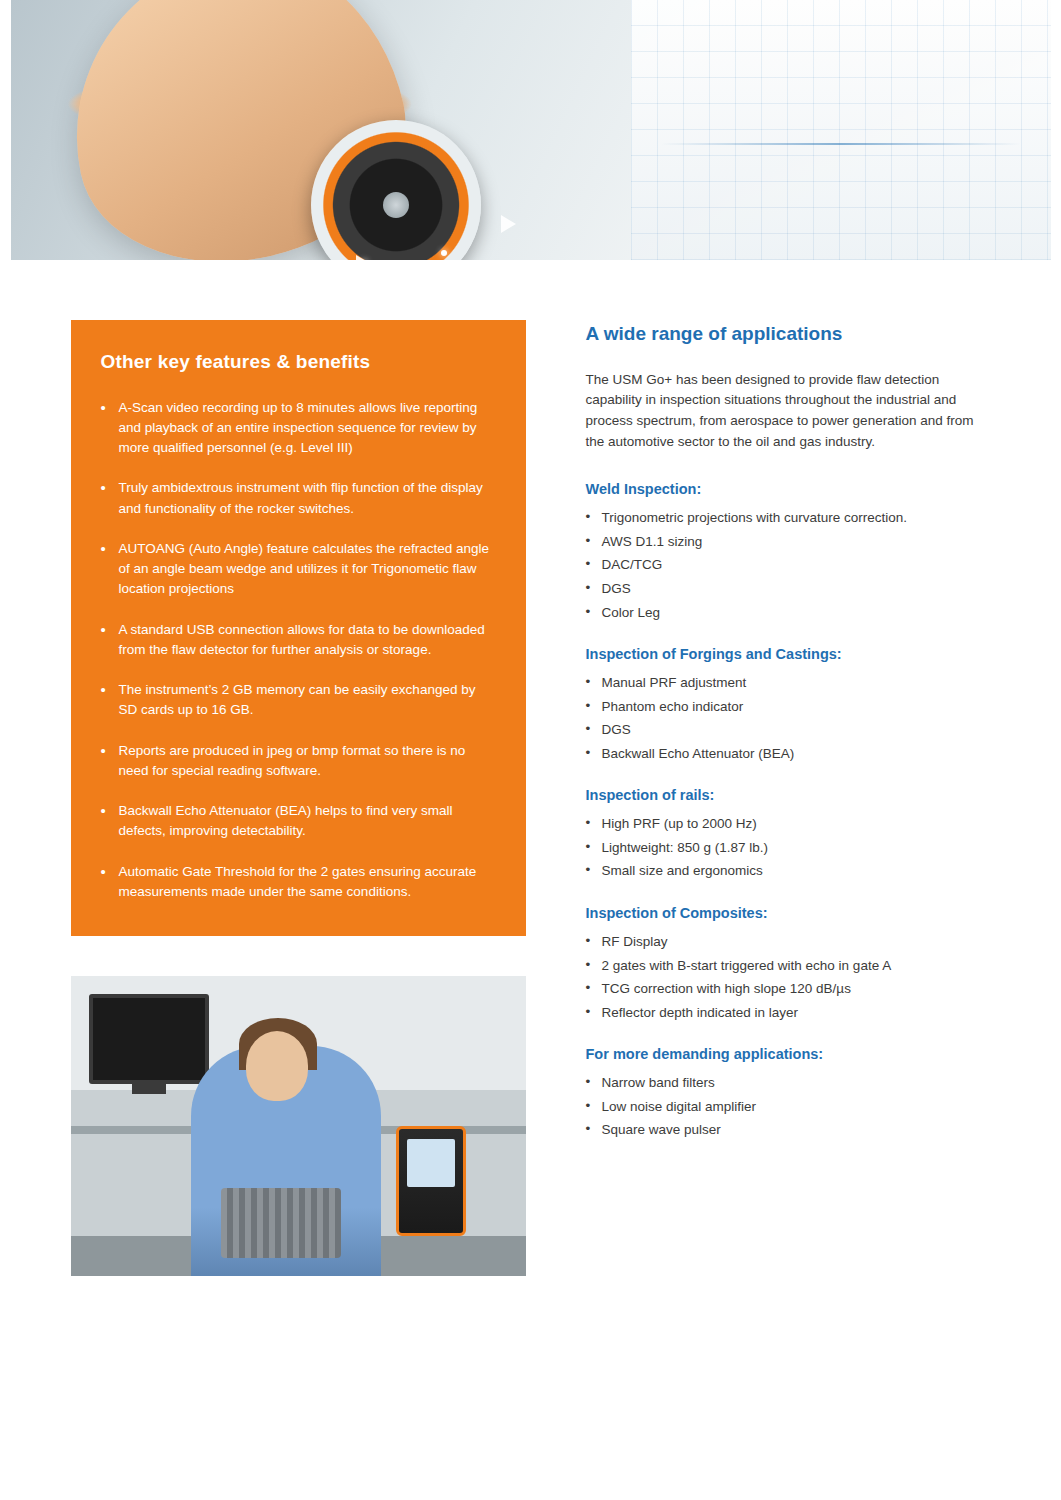Other key features & benefits
A-Scan video recording up to 8 minutes allows live reporting and playback of an entire inspection sequence for review by more qualified personnel (e.g. Level III)
Truly ambidextrous instrument with flip function of the display and functionality of the rocker switches.
AUTOANG (Auto Angle) feature calculates the refracted angle of an angle beam wedge and utilizes it for Trigonometic flaw location projections
A standard USB connection allows for data to be downloaded from the flaw detector for further analysis or storage.
The instrument’s 2 GB memory can be easily exchanged by SD cards up to 16 GB.
Reports are produced in jpeg or bmp format so there is no need for special reading software.
Backwall Echo Attenuator (BEA) helps to find very small defects, improving detectability.
Automatic Gate Threshold for the 2 gates ensuring accurate measurements made under the same conditions.
A wide range of applications
The USM Go+ has been designed to provide flaw detection capability in inspection situations throughout the industrial and process spectrum, from aerospace to power generation and from the automotive sector to the oil and gas industry.
Weld Inspection:
Trigonometric projections with curvature correction.
AWS D1.1 sizing
DAC/TCG
DGS
Color Leg
Inspection of Forgings and Castings:
Manual PRF adjustment
Phantom echo indicator
DGS
Backwall Echo Attenuator (BEA)
Inspection of rails:
High PRF (up to 2000 Hz)
Lightweight: 850 g (1.87 lb.)
Small size and ergonomics
Inspection of Composites:
RF Display
2 gates with B-start triggered with echo in gate A
TCG correction with high slope 120 dB/µs
Reflector depth indicated in layer
For more demanding applications:
Narrow band filters
Low noise digital amplifier
Square wave pulser